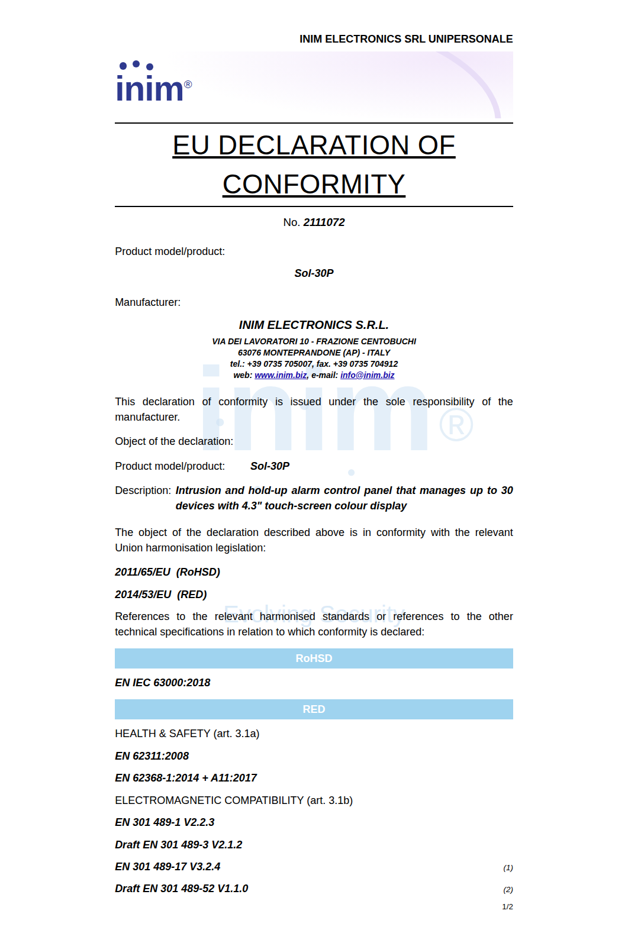inim
®
Evolving Security
INIM ELECTRONICS SRL UNIPERSONALE
inim®
EU DECLARATION OF CONFORMITY
No. 2111072
Product model/product:
Sol-30P
Manufacturer:
INIM ELECTRONICS S.R.L.
VIA DEI LAVORATORI 10 - FRAZIONE CENTOBUCHI
63076 MONTEPRANDONE (AP) - ITALY
tel.: +39 0735 705007, fax. +39 0735 704912
web: www.inim.biz, e-mail: info@inim.biz
This declaration of conformity is issued under the sole responsibility of the manufacturer.
Object of the declaration:
Product model/product: Sol-30P
Description:
Intrusion and hold-up alarm control panel that manages up to 30 devices with 4.3" touch-screen colour display
The object of the declaration described above is in conformity with the relevant Union harmonisation legislation:
2011/65/EU (RoHSD)
2014/53/EU (RED)
References to the relevant harmonised standards or references to the other technical specifications in relation to which conformity is declared:
RoHSD
EN IEC 63000:2018
RED
HEALTH & SAFETY (art. 3.1a)
EN 62311:2008
EN 62368-1:2014 + A11:2017
ELECTROMAGNETIC COMPATIBILITY (art. 3.1b)
EN 301 489-1 V2.2.3
Draft EN 301 489-3 V2.1.2
EN 301 489-17 V3.2.4
(1)
Draft EN 301 489-52 V1.1.0
(2)
1/2